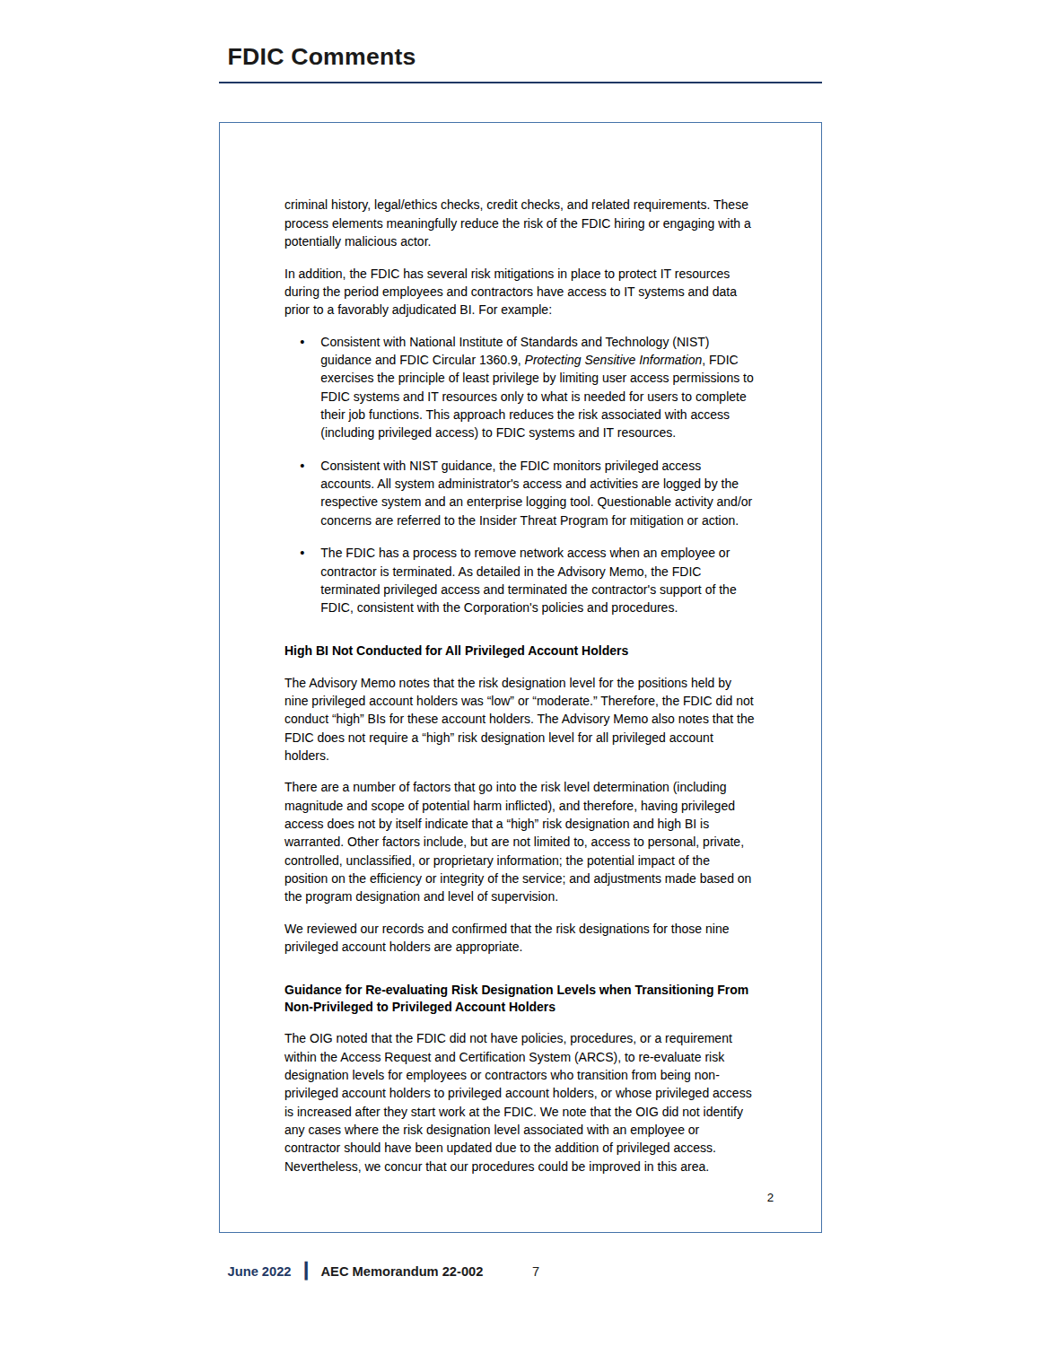FDIC Comments
criminal history, legal/ethics checks, credit checks, and related requirements. These process elements meaningfully reduce the risk of the FDIC hiring or engaging with a potentially malicious actor.
In addition, the FDIC has several risk mitigations in place to protect IT resources during the period employees and contractors have access to IT systems and data prior to a favorably adjudicated BI. For example:
Consistent with National Institute of Standards and Technology (NIST) guidance and FDIC Circular 1360.9, Protecting Sensitive Information, FDIC exercises the principle of least privilege by limiting user access permissions to FDIC systems and IT resources only to what is needed for users to complete their job functions. This approach reduces the risk associated with access (including privileged access) to FDIC systems and IT resources.
Consistent with NIST guidance, the FDIC monitors privileged access accounts. All system administrator's access and activities are logged by the respective system and an enterprise logging tool. Questionable activity and/or concerns are referred to the Insider Threat Program for mitigation or action.
The FDIC has a process to remove network access when an employee or contractor is terminated. As detailed in the Advisory Memo, the FDIC terminated privileged access and terminated the contractor's support of the FDIC, consistent with the Corporation's policies and procedures.
High BI Not Conducted for All Privileged Account Holders
The Advisory Memo notes that the risk designation level for the positions held by nine privileged account holders was “low” or “moderate.” Therefore, the FDIC did not conduct “high” BIs for these account holders. The Advisory Memo also notes that the FDIC does not require a “high” risk designation level for all privileged account holders.
There are a number of factors that go into the risk level determination (including magnitude and scope of potential harm inflicted), and therefore, having privileged access does not by itself indicate that a “high” risk designation and high BI is warranted. Other factors include, but are not limited to, access to personal, private, controlled, unclassified, or proprietary information; the potential impact of the position on the efficiency or integrity of the service; and adjustments made based on the program designation and level of supervision.
We reviewed our records and confirmed that the risk designations for those nine privileged account holders are appropriate.
Guidance for Re-evaluating Risk Designation Levels when Transitioning From Non-Privileged to Privileged Account Holders
The OIG noted that the FDIC did not have policies, procedures, or a requirement within the Access Request and Certification System (ARCS), to re-evaluate risk designation levels for employees or contractors who transition from being non-privileged account holders to privileged account holders, or whose privileged access is increased after they start work at the FDIC. We note that the OIG did not identify any cases where the risk designation level associated with an employee or contractor should have been updated due to the addition of privileged access. Nevertheless, we concur that our procedures could be improved in this area.
2
June 2022 ┃ AEC Memorandum 22-002 7